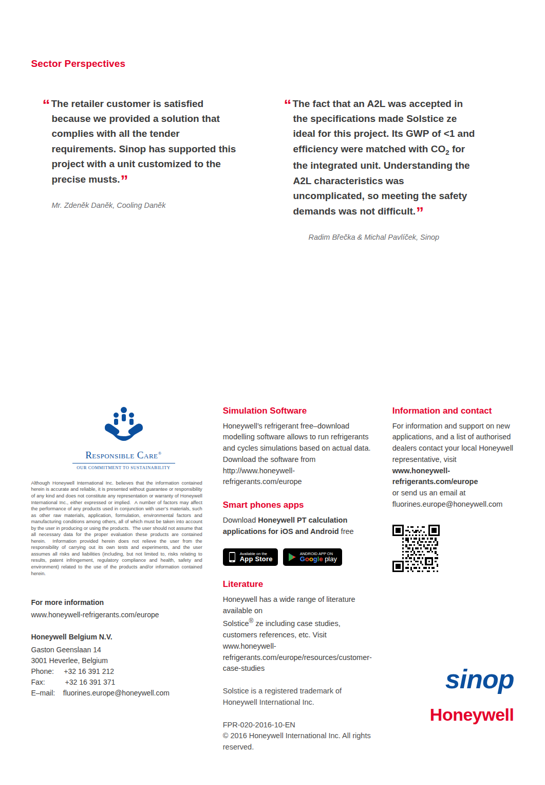Sector Perspectives
“The retailer customer is satisfied because we provided a solution that complies with all the tender requirements. Sinop has supported this project with a unit customized to the precise musts.”
Mr. Zdeněk Daněk, Cooling Daněk
“The fact that an A2L was accepted in the specifications made Solstice ze ideal for this project. Its GWP of <1 and efficiency were matched with CO2 for the integrated unit. Understanding the A2L characteristics was uncomplicated, so meeting the safety demands was not difficult.”
Radim Břečka & Michal Pavlíček, Sinop
Responsible Care® OUR COMMITMENT TO SUSTAINABILITY
Although Honeywell International Inc. believes that the information contained herein is accurate and reliable, it is presented without guarantee or responsibility of any kind and does not constitute any representation or warranty of Honeywell International Inc., either expressed or implied. A number of factors may affect the performance of any products used in conjunction with user’s materials, such as other raw materials, application, formulation, environmental factors and manufacturing conditions among others, all of which must be taken into account by the user in producing or using the products. The user should not assume that all necessary data for the proper evaluation these products are contained herein. Information provided herein does not relieve the user from the responsibility of carrying out its own tests and experiments, and the user assumes all risks and liabilities (including, but not limited to, risks relating to results, patent infringement, regulatory compliance and health, safety and environment) related to the use of the products and/or information contained herein.
For more information
www.honeywell-refrigerants.com/europe
Honeywell Belgium N.V.
Gaston Geenslaan 14
3001 Heverlee, Belgium
Phone: +32 16 391 212
Fax: +32 16 391 371
E–mail: fluorines.europe@honeywell.com
Simulation Software
Honeywell’s refrigerant free–download modelling software allows to run refrigerants and cycles simulations based on actual data. Download the software from http://www.honeywell-refrigerants.com/europe
Smart phones apps
Download Honeywell PT calculation applications for iOS and Android free
Available on the App Store
ANDROID APP ON Google play
Literature
Honeywell has a wide range of literature available on
Solstice® ze including case studies, customers references, etc. Visit www.honeywell-refrigerants.com/europe/resources/customer-case-studies
Solstice is a registered trademark of Honeywell International Inc.
FPR-020-2016-10-EN
© 2016 Honeywell International Inc. All rights reserved.
Information and contact
For information and support on new applications, and a list of authorised dealers contact your local Honeywell representative, visit www.honeywell-refrigerants.com/europe
or send us an email at fluorines.europe@honeywell.com
sinop
Honeywell